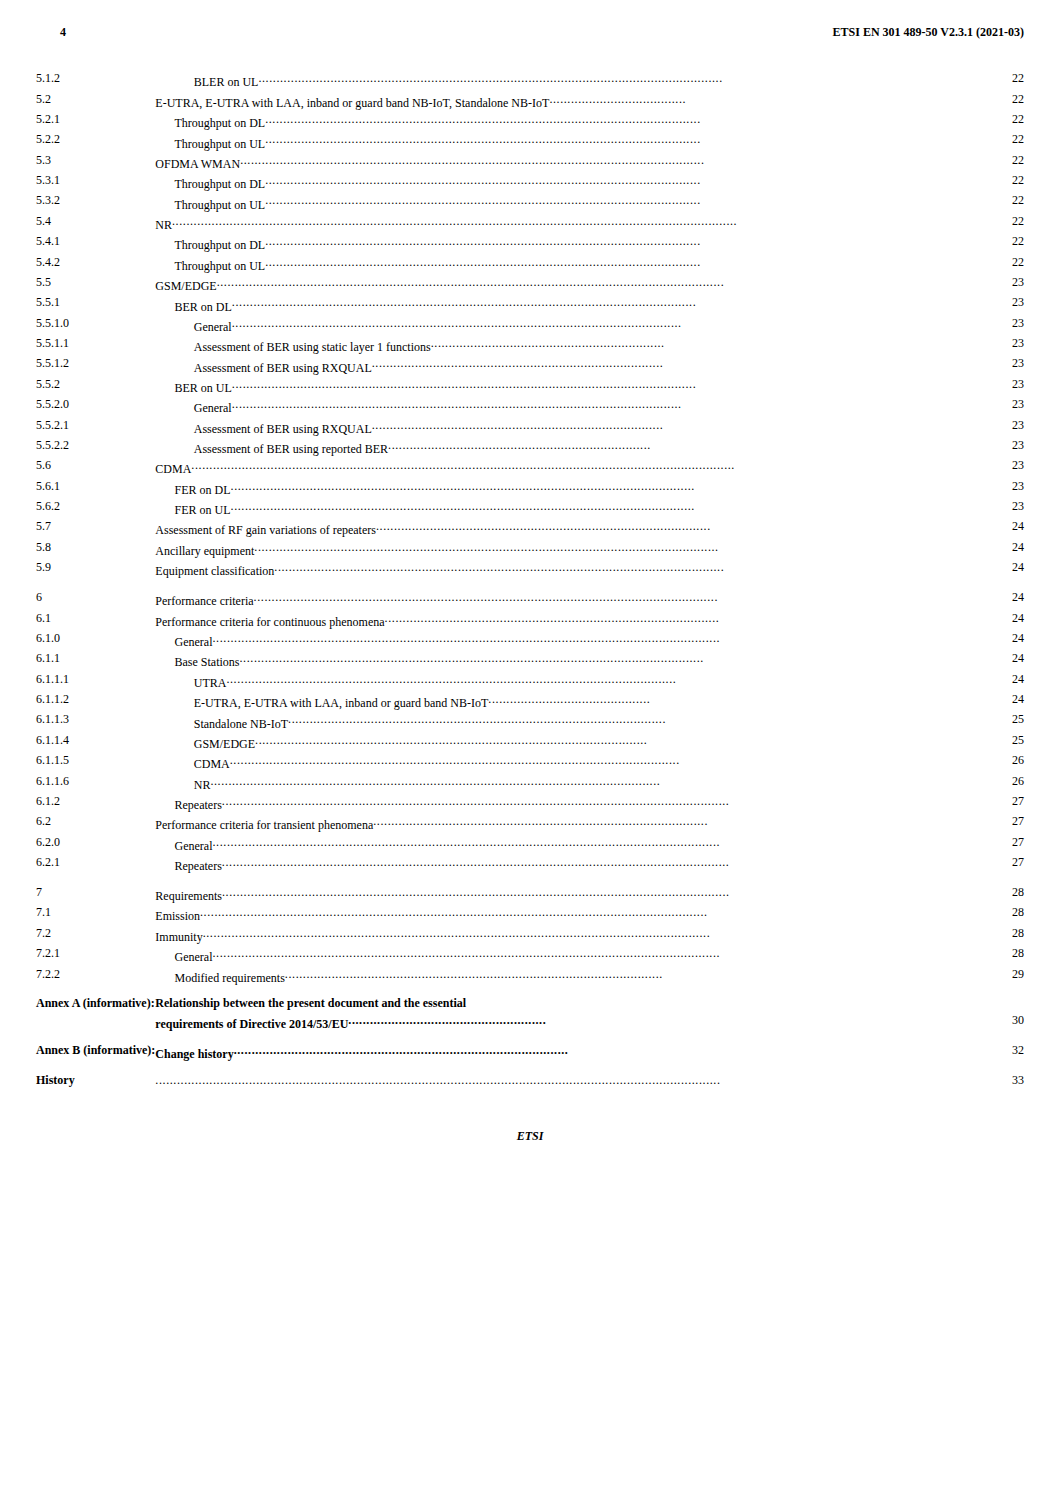4 ETSI EN 301 489-50 V2.3.1 (2021-03)
| 5.1.2 | BLER on UL ................................................................................................................................. | 22 |
| 5.2 | E-UTRA, E-UTRA with LAA, inband or guard band NB-IoT, Standalone NB-IoT ...................................... | 22 |
| 5.2.1 | Throughput on DL ......................................................................................................................... | 22 |
| 5.2.2 | Throughput on UL ......................................................................................................................... | 22 |
| 5.3 | OFDMA WMAN ................................................................................................................................. | 22 |
| 5.3.1 | Throughput on DL ......................................................................................................................... | 22 |
| 5.3.2 | Throughput on UL ......................................................................................................................... | 22 |
| 5.4 | NR ............................................................................................................................................................. | 22 |
| 5.4.1 | Throughput on DL ......................................................................................................................... | 22 |
| 5.4.2 | Throughput on UL ......................................................................................................................... | 22 |
| 5.5 | GSM/EDGE ............................................................................................................................................. | 23 |
| 5.5.1 | BER on DL ................................................................................................................................. | 23 |
| 5.5.1.0 | General ............................................................................................................................. | 23 |
| 5.5.1.1 | Assessment of BER using static layer 1 functions ................................................................. | 23 |
| 5.5.1.2 | Assessment of BER using RXQUAL ................................................................................. | 23 |
| 5.5.2 | BER on UL ................................................................................................................................. | 23 |
| 5.5.2.0 | General ............................................................................................................................. | 23 |
| 5.5.2.1 | Assessment of BER using RXQUAL ................................................................................. | 23 |
| 5.5.2.2 | Assessment of BER using reported BER ......................................................................... | 23 |
| 5.6 | CDMA ....................................................................................................................................................... | 23 |
| 5.6.1 | FER on DL ................................................................................................................................. | 23 |
| 5.6.2 | FER on UL ................................................................................................................................. | 23 |
| 5.7 | Assessment of RF gain variations of repeaters ............................................................................................. | 24 |
| 5.8 | Ancillary equipment ................................................................................................................................. | 24 |
| 5.9 | Equipment classification ............................................................................................................................. | 24 |
| 6 | Performance criteria ................................................................................................................................. | 24 |
| 6.1 | Performance criteria for continuous phenomena ............................................................................................. | 24 |
| 6.1.0 | General ............................................................................................................................................. | 24 |
| 6.1.1 | Base Stations ................................................................................................................................. | 24 |
| 6.1.1.1 | UTRA ............................................................................................................................. | 24 |
| 6.1.1.2 | E-UTRA, E-UTRA with LAA, inband or guard band NB-IoT ............................................. | 24 |
| 6.1.1.3 | Standalone NB-IoT ......................................................................................................... | 25 |
| 6.1.1.4 | GSM/EDGE ............................................................................................................. | 25 |
| 6.1.1.5 | CDMA ............................................................................................................................. | 26 |
| 6.1.1.6 | NR ............................................................................................................................. | 26 |
| 6.1.2 | Repeaters ............................................................................................................................................. | 27 |
| 6.2 | Performance criteria for transient phenomena ............................................................................................. | 27 |
| 6.2.0 | General ............................................................................................................................................. | 27 |
| 6.2.1 | Repeaters ............................................................................................................................................. | 27 |
| 7 | Requirements ............................................................................................................................................. | 28 |
| 7.1 | Emission ............................................................................................................................................. | 28 |
| 7.2 | Immunity ............................................................................................................................................. | 28 |
| 7.2.1 | General ............................................................................................................................................. | 28 |
| 7.2.2 | Modified requirements ......................................................................................................... | 29 |
| Annex A (informative): | Relationship between the present document and the essential | |
| | requirements of Directive 2014/53/EU ....................................................... | 30 |
| Annex B (informative): | Change history ............................................................................................. | 32 |
| History | ............................................................................................................................................................. | 33 |
ETSI